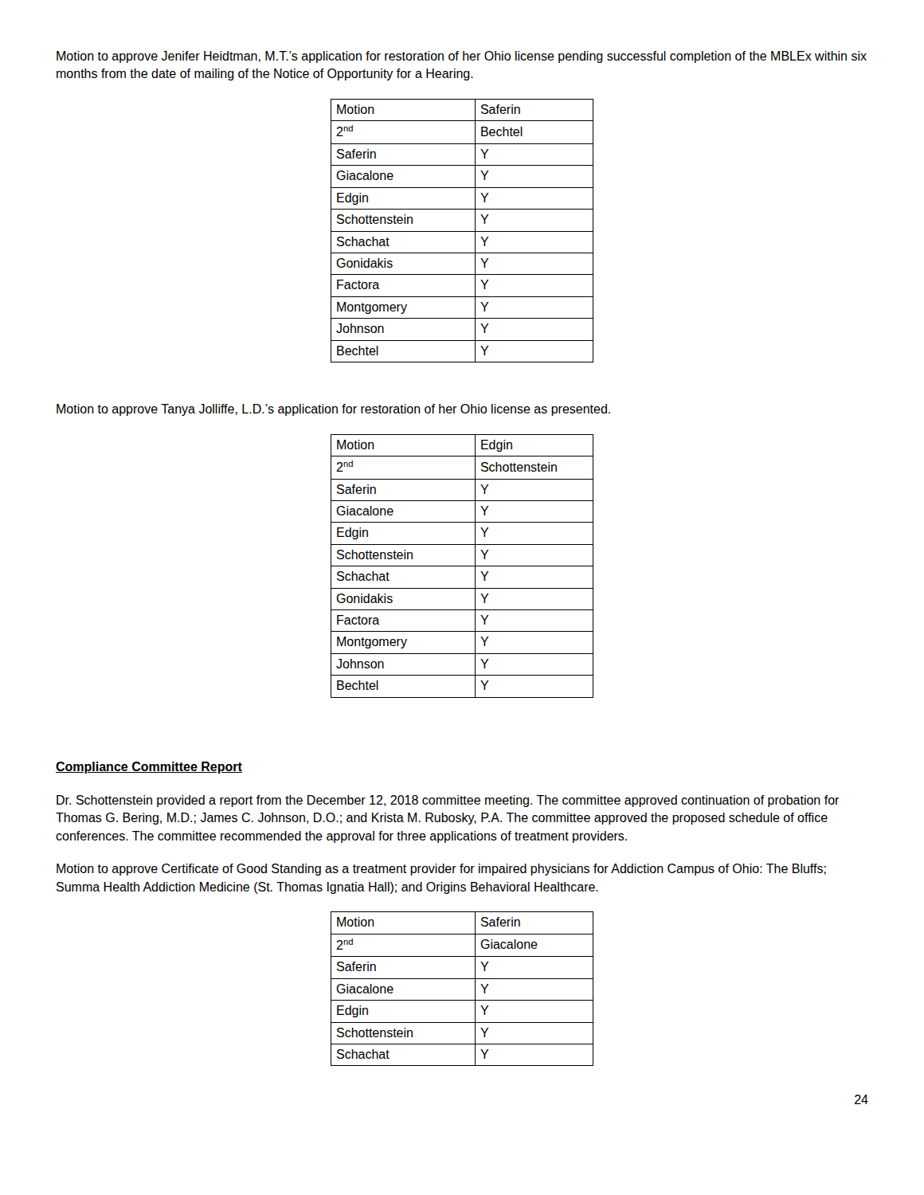Motion to approve Jenifer Heidtman, M.T.’s application for restoration of her Ohio license pending successful completion of the MBLEx within six months from the date of mailing of the Notice of Opportunity for a Hearing.
| Motion | Saferin |
| 2 nd | Bechtel |
| Saferin | Y |
| Giacalone | Y |
| Edgin | Y |
| Schottenstein | Y |
| Schachat | Y |
| Gonidakis | Y |
| Factora | Y |
| Montgomery | Y |
| Johnson | Y |
| Bechtel | Y |
Motion to approve Tanya Jolliffe, L.D.’s application for restoration of her Ohio license as presented.
| Motion | Edgin |
| 2 nd | Schottenstein |
| Saferin | Y |
| Giacalone | Y |
| Edgin | Y |
| Schottenstein | Y |
| Schachat | Y |
| Gonidakis | Y |
| Factora | Y |
| Montgomery | Y |
| Johnson | Y |
| Bechtel | Y |
Compliance Committee Report
Dr. Schottenstein provided a report from the December 12, 2018 committee meeting. The committee approved continuation of probation for Thomas G. Bering, M.D.; James C. Johnson, D.O.; and Krista M. Rubosky, P.A. The committee approved the proposed schedule of office conferences. The committee recommended the approval for three applications of treatment providers.
Motion to approve Certificate of Good Standing as a treatment provider for impaired physicians for Addiction Campus of Ohio: The Bluffs; Summa Health Addiction Medicine (St. Thomas Ignatia Hall); and Origins Behavioral Healthcare.
| Motion | Saferin |
| 2 nd | Giacalone |
| Saferin | Y |
| Giacalone | Y |
| Edgin | Y |
| Schottenstein | Y |
| Schachat | Y |
24